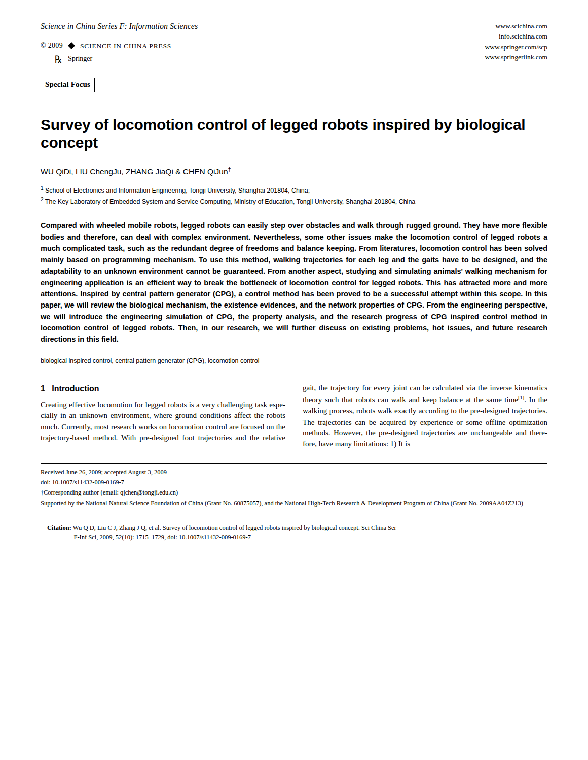Science in China Series F: Information Sciences
© 2009 SCIENCE IN CHINA PRESS
℞ Springer
www.scichina.com
info.scichina.com
www.springer.com/scp
www.springerlink.com
Special Focus
Survey of locomotion control of legged robots inspired by biological concept
WU QiDi, LIU ChengJu, ZHANG JiaQi & CHEN QiJun†
1 School of Electronics and Information Engineering, Tongji University, Shanghai 201804, China;
2 The Key Laboratory of Embedded System and Service Computing, Ministry of Education, Tongji University, Shanghai 201804, China
Compared with wheeled mobile robots, legged robots can easily step over obstacles and walk through rugged ground. They have more flexible bodies and therefore, can deal with complex environment. Nevertheless, some other issues make the locomotion control of legged robots a much complicated task, such as the redundant degree of freedoms and balance keeping. From literatures, locomotion control has been solved mainly based on programming mechanism. To use this method, walking trajectories for each leg and the gaits have to be designed, and the adaptability to an unknown environment cannot be guaranteed. From another aspect, studying and simulating animals' walking mechanism for engineering application is an efficient way to break the bottleneck of locomotion control for legged robots. This has attracted more and more attentions. Inspired by central pattern generator (CPG), a control method has been proved to be a successful attempt within this scope. In this paper, we will review the biological mechanism, the existence evidences, and the network properties of CPG. From the engineering perspective, we will introduce the engineering simulation of CPG, the property analysis, and the research progress of CPG inspired control method in locomotion control of legged robots. Then, in our research, we will further discuss on existing problems, hot issues, and future research directions in this field.
biological inspired control, central pattern generator (CPG), locomotion control
1 Introduction
Creating effective locomotion for legged robots is a very challenging task especially in an unknown environment, where ground conditions affect the robots much. Currently, most research works on locomotion control are focused on the trajectory-based method. With pre-designed foot trajectories and the relative gait, the trajectory for every joint can be calculated via the inverse kinematics theory such that robots can walk and keep balance at the same time[1]. In the walking process, robots walk exactly according to the pre-designed trajectories. The trajectories can be acquired by experience or some offline optimization methods. However, the pre-designed trajectories are unchangeable and therefore, have many limitations: 1) It is
Received June 26, 2009; accepted August 3, 2009
doi: 10.1007/s11432-009-0169-7
†Corresponding author (email: qjchen@tongji.edu.cn)
Supported by the National Natural Science Foundation of China (Grant No. 60875057), and the National High-Tech Research & Development Program of China (Grant No. 2009AA04Z213)
Citation: Wu Q D, Liu C J, Zhang J Q, et al. Survey of locomotion control of legged robots inspired by biological concept. Sci China Ser F-Inf Sci, 2009, 52(10): 1715–1729, doi: 10.1007/s11432-009-0169-7